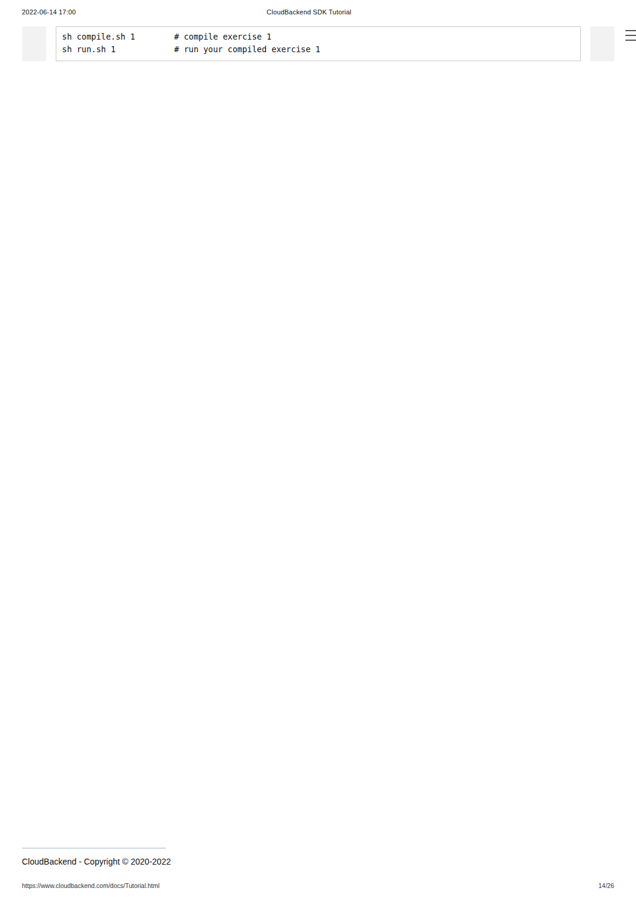2022-06-14 17:00
CloudBackend SDK Tutorial
sh compile.sh 1        # compile exercise 1
sh run.sh 1            # run your compiled exercise 1
CloudBackend - Copyright © 2020-2022
https://www.cloudbackend.com/docs/Tutorial.html 14/26